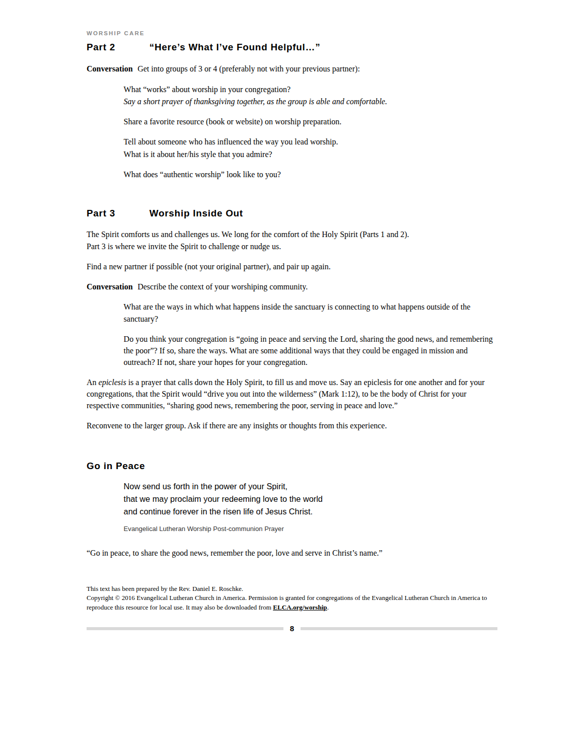Worship Care
Part 2“Here’s What I’ve Found Helpful…”
Conversation
Get into groups of 3 or 4 (preferably not with your previous partner):
What “works” about worship in your congregation?
Say a short prayer of thanksgiving together, as the group is able and comfortable.
Share a favorite resource (book or website) on worship preparation.
Tell about someone who has influenced the way you lead worship.
What is it about her/his style that you admire?
What does “authentic worship” look like to you?
Part 3 Worship Inside Out
The Spirit comforts us and challenges us. We long for the comfort of the Holy Spirit (Parts 1 and 2).
Part 3 is where we invite the Spirit to challenge or nudge us.
Find a new partner if possible (not your original partner), and pair up again.
Conversation
Describe the context of your worshiping community.
What are the ways in which what happens inside the sanctuary is connecting to what happens outside of the sanctuary?
Do you think your congregation is “going in peace and serving the Lord, sharing the good news, and remembering the poor”? If so, share the ways. What are some additional ways that they could be engaged in mission and outreach? If not, share your hopes for your congregation.
An epiclesis is a prayer that calls down the Holy Spirit, to fill us and move us. Say an epiclesis for one another and for your congregations, that the Spirit would “drive you out into the wilderness” (Mark 1:12), to be the body of Christ for your respective communities, “sharing good news, remembering the poor, serving in peace and love.”
Reconvene to the larger group. Ask if there are any insights or thoughts from this experience.
Go in Peace
Now send us forth in the power of your Spirit,
that we may proclaim your redeeming love to the world
and continue forever in the risen life of Jesus Christ.
Evangelical Lutheran Worship Post-communion Prayer
“Go in peace, to share the good news, remember the poor, love and serve in Christ’s name.”
This text has been prepared by the Rev. Daniel E. Roschke.
Copyright © 2016 Evangelical Lutheran Church in America. Permission is granted for congregations of the Evangelical Lutheran Church in America to reproduce this resource for local use. It may also be downloaded from ELCA.org/worship.
8